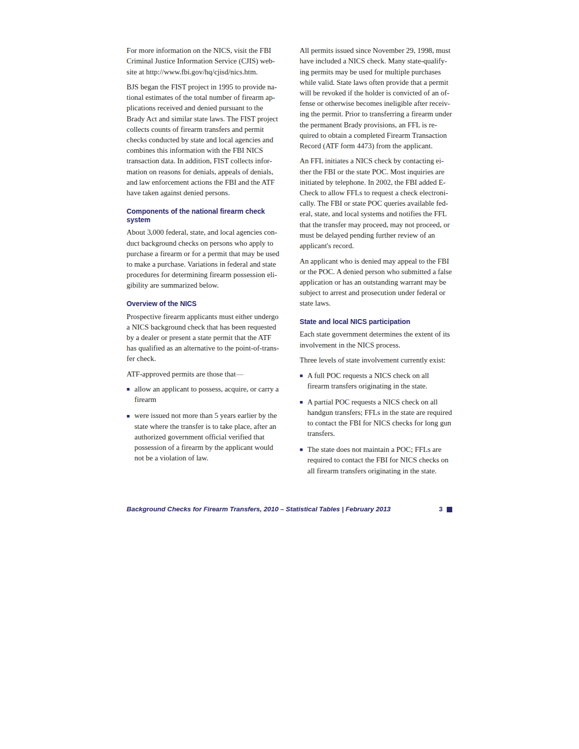For more information on the NICS, visit the FBI Criminal Justice Information Service (CJIS) website at http://www.fbi.gov/hq/cjisd/nics.htm.
BJS began the FIST project in 1995 to provide national estimates of the total number of firearm applications received and denied pursuant to the Brady Act and similar state laws. The FIST project collects counts of firearm transfers and permit checks conducted by state and local agencies and combines this information with the FBI NICS transaction data. In addition, FIST collects information on reasons for denials, appeals of denials, and law enforcement actions the FBI and the ATF have taken against denied persons.
Components of the national firearm check system
About 3,000 federal, state, and local agencies conduct background checks on persons who apply to purchase a firearm or for a permit that may be used to make a purchase. Variations in federal and state procedures for determining firearm possession eligibility are summarized below.
Overview of the NICS
Prospective firearm applicants must either undergo a NICS background check that has been requested by a dealer or present a state permit that the ATF has qualified as an alternative to the point-of-transfer check.
ATF-approved permits are those that—
allow an applicant to possess, acquire, or carry a firearm
were issued not more than 5 years earlier by the state where the transfer is to take place, after an authorized government official verified that possession of a firearm by the applicant would not be a violation of law.
All permits issued since November 29, 1998, must have included a NICS check. Many state-qualifying permits may be used for multiple purchases while valid. State laws often provide that a permit will be revoked if the holder is convicted of an offense or otherwise becomes ineligible after receiving the permit. Prior to transferring a firearm under the permanent Brady provisions, an FFL is required to obtain a completed Firearm Transaction Record (ATF form 4473) from the applicant.
An FFL initiates a NICS check by contacting either the FBI or the state POC. Most inquiries are initiated by telephone. In 2002, the FBI added E-Check to allow FFLs to request a check electronically. The FBI or state POC queries available federal, state, and local systems and notifies the FFL that the transfer may proceed, may not proceed, or must be delayed pending further review of an applicant's record.
An applicant who is denied may appeal to the FBI or the POC. A denied person who submitted a false application or has an outstanding warrant may be subject to arrest and prosecution under federal or state laws.
State and local NICS participation
Each state government determines the extent of its involvement in the NICS process.
Three levels of state involvement currently exist:
A full POC requests a NICS check on all firearm transfers originating in the state.
A partial POC requests a NICS check on all handgun transfers; FFLs in the state are required to contact the FBI for NICS checks for long gun transfers.
The state does not maintain a POC; FFLs are required to contact the FBI for NICS checks on all firearm transfers originating in the state.
Background Checks for Firearm Transfers, 2010 – Statistical Tables | February 2013
3